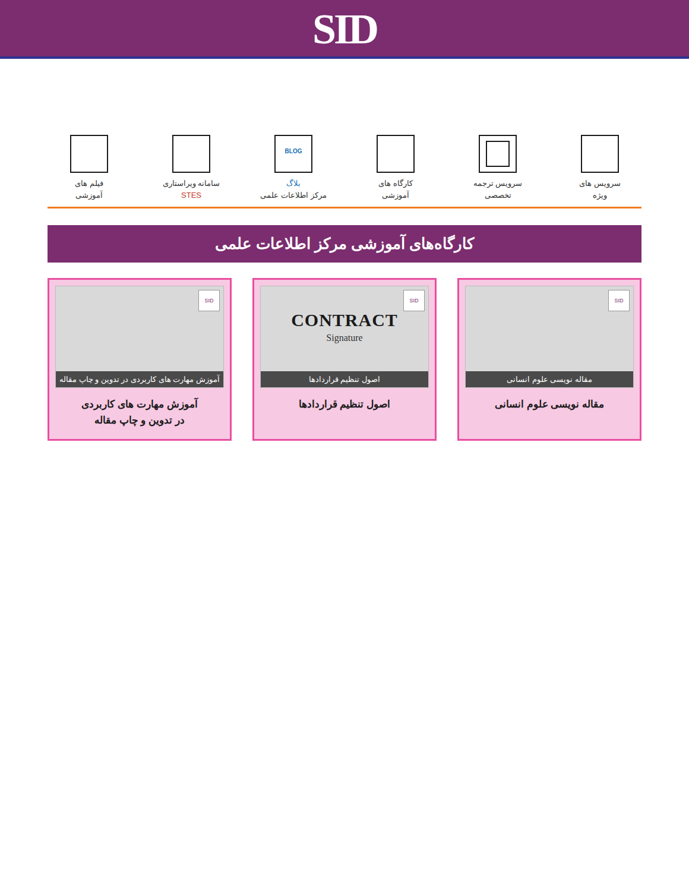SID
سرویس های
ویژه
سرویس ترجمه
تخصصی
کارگاه های
آموزشی
بلاگ
مرکز اطلاعات علمی
سامانه ویراستاری
STES
فیلم های
آموزشی
کارگاه‌های آموزشی مرکز اطلاعات علمی
SID مقاله نویسی علوم انسانی
مقاله نویسی علوم انسانی
SID CONTRACT Signature اصول تنظیم قراردادها
اصول تنظیم قراردادها
SID آموزش مهارت های کاربردی در تدوین و چاپ مقاله
آموزش مهارت های کاربردی
در تدوین و چاپ مقاله